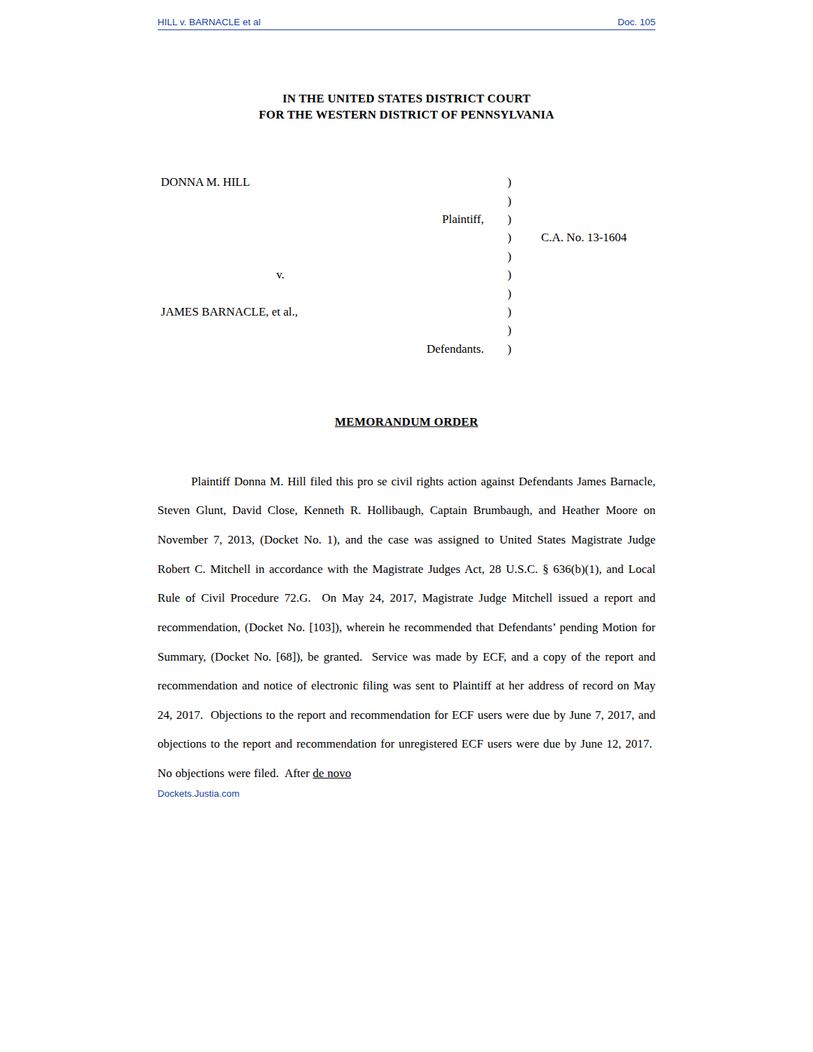HILL v. BARNACLE et al Doc. 105
IN THE UNITED STATES DISTRICT COURT
FOR THE WESTERN DISTRICT OF PENNSYLVANIA
| DONNA M. HILL | ) | |
| | ) | |
| Plaintiff, | ) | |
| | ) | C.A. No. 13-1604 |
| | ) | |
| v. | ) | |
| | ) | |
| JAMES BARNACLE, et al., | ) | |
| | ) | |
| Defendants. | ) | |
MEMORANDUM ORDER
Plaintiff Donna M. Hill filed this pro se civil rights action against Defendants James Barnacle, Steven Glunt, David Close, Kenneth R. Hollibaugh, Captain Brumbaugh, and Heather Moore on November 7, 2013, (Docket No. 1), and the case was assigned to United States Magistrate Judge Robert C. Mitchell in accordance with the Magistrate Judges Act, 28 U.S.C. § 636(b)(1), and Local Rule of Civil Procedure 72.G. On May 24, 2017, Magistrate Judge Mitchell issued a report and recommendation, (Docket No. [103]), wherein he recommended that Defendants’ pending Motion for Summary, (Docket No. [68]), be granted. Service was made by ECF, and a copy of the report and recommendation and notice of electronic filing was sent to Plaintiff at her address of record on May 24, 2017. Objections to the report and recommendation for ECF users were due by June 7, 2017, and objections to the report and recommendation for unregistered ECF users were due by June 12, 2017. No objections were filed. After de novo
Dockets.Justia.com